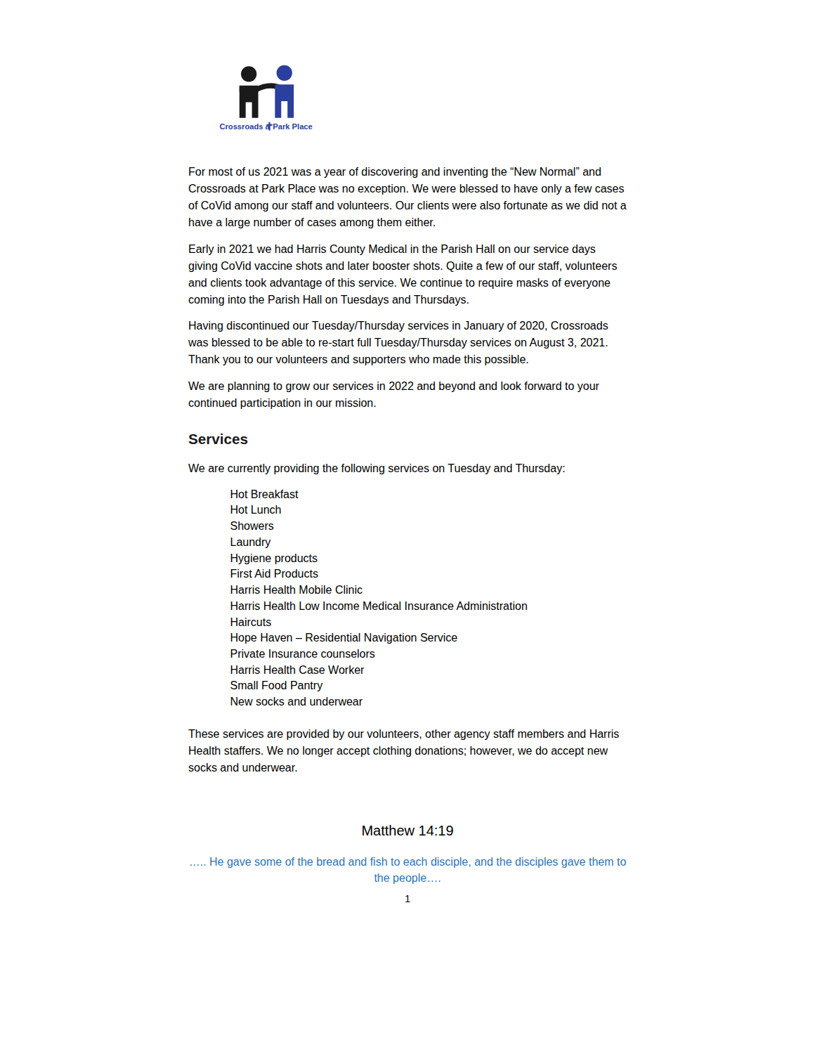Crossroads at Park Place logo: two figures, one with arm around the other Crossroads a Park Place
For most of us 2021 was a year of discovering and inventing the “New Normal” and Crossroads at Park Place was no exception. We were blessed to have only a few cases of CoVid among our staff and volunteers. Our clients were also fortunate as we did not a have a large number of cases among them either.
Early in 2021 we had Harris County Medical in the Parish Hall on our service days giving CoVid vaccine shots and later booster shots. Quite a few of our staff, volunteers and clients took advantage of this service. We continue to require masks of everyone coming into the Parish Hall on Tuesdays and Thursdays.
Having discontinued our Tuesday/Thursday services in January of 2020, Crossroads was blessed to be able to re-start full Tuesday/Thursday services on August 3, 2021. Thank you to our volunteers and supporters who made this possible.
We are planning to grow our services in 2022 and beyond and look forward to your continued participation in our mission.
Services
We are currently providing the following services on Tuesday and Thursday:
Hot Breakfast
Hot Lunch
Showers
Laundry
Hygiene products
First Aid Products
Harris Health Mobile Clinic
Harris Health Low Income Medical Insurance Administration
Haircuts
Hope Haven – Residential Navigation Service
Private Insurance counselors
Harris Health Case Worker
Small Food Pantry
New socks and underwear
These services are provided by our volunteers, other agency staff members and Harris Health staffers. We no longer accept clothing donations; however, we do accept new socks and underwear.
Matthew 14:19
….. He gave some of the bread and fish to each disciple, and the disciples gave them to the people….
1